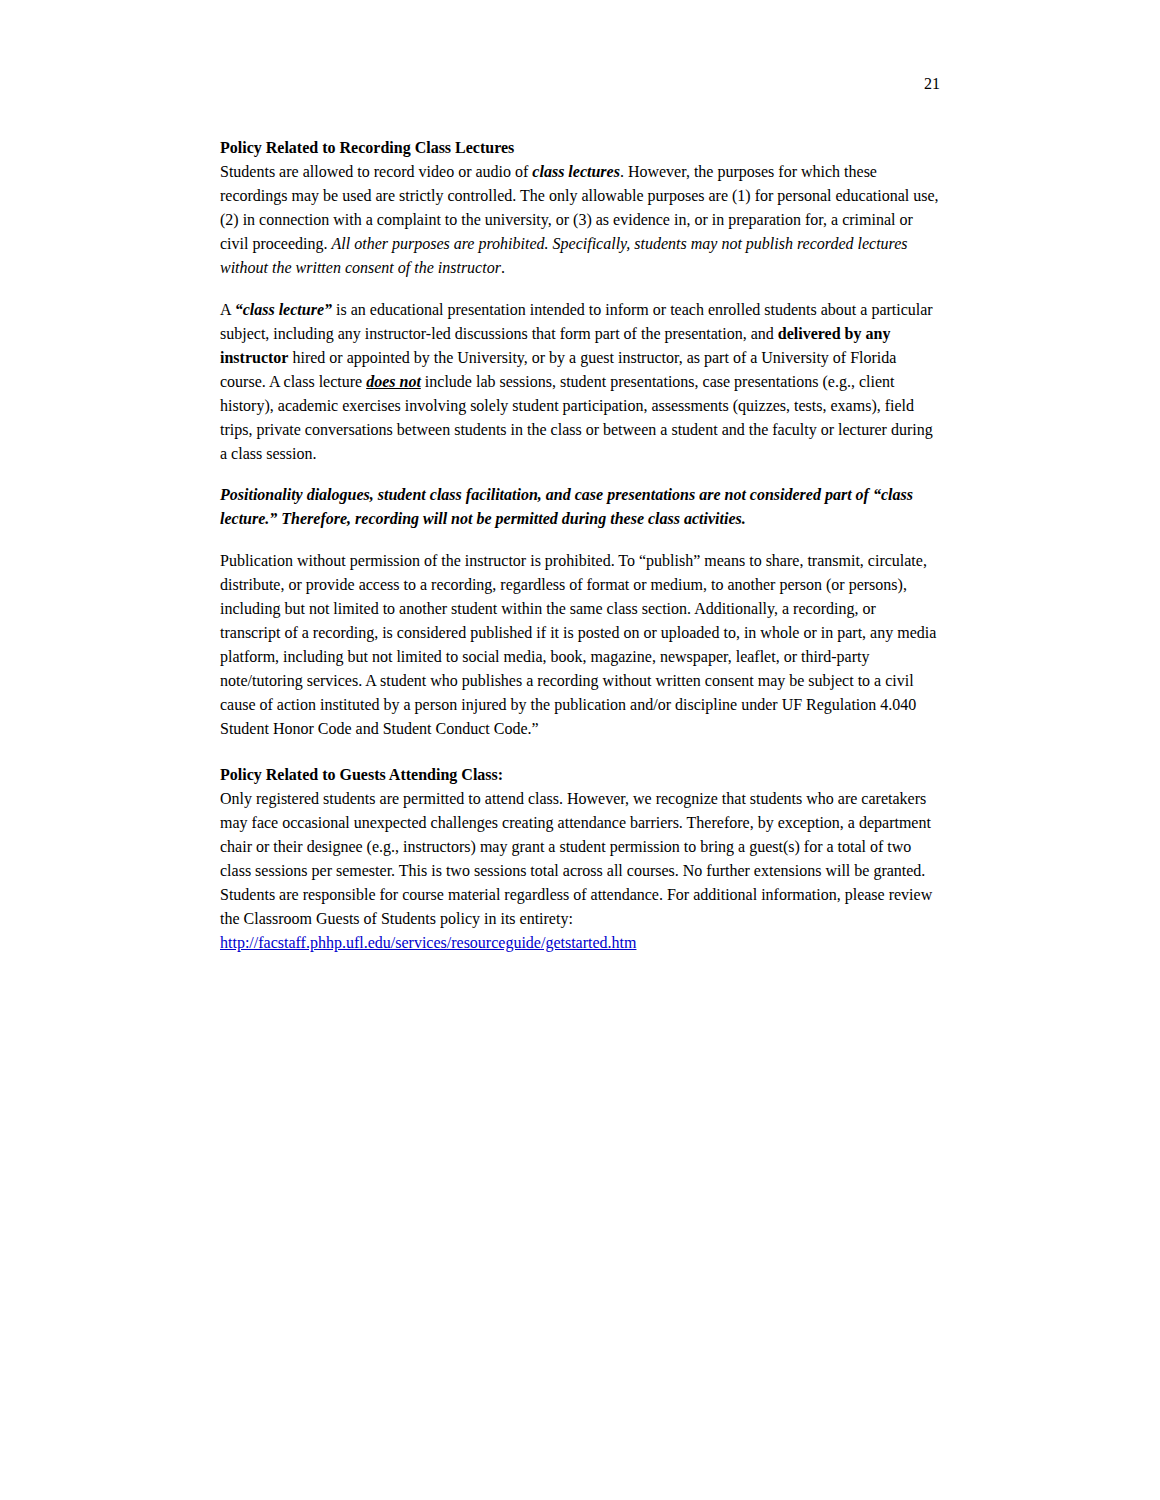21
Policy Related to Recording Class Lectures
Students are allowed to record video or audio of class lectures. However, the purposes for which these recordings may be used are strictly controlled. The only allowable purposes are (1) for personal educational use, (2) in connection with a complaint to the university, or (3) as evidence in, or in preparation for, a criminal or civil proceeding. All other purposes are prohibited. Specifically, students may not publish recorded lectures without the written consent of the instructor.
A “class lecture” is an educational presentation intended to inform or teach enrolled students about a particular subject, including any instructor-led discussions that form part of the presentation, and delivered by any instructor hired or appointed by the University, or by a guest instructor, as part of a University of Florida course. A class lecture does not include lab sessions, student presentations, case presentations (e.g., client history), academic exercises involving solely student participation, assessments (quizzes, tests, exams), field trips, private conversations between students in the class or between a student and the faculty or lecturer during a class session.
Positionality dialogues, student class facilitation, and case presentations are not considered part of “class lecture.” Therefore, recording will not be permitted during these class activities.
Publication without permission of the instructor is prohibited. To “publish” means to share, transmit, circulate, distribute, or provide access to a recording, regardless of format or medium, to another person (or persons), including but not limited to another student within the same class section. Additionally, a recording, or transcript of a recording, is considered published if it is posted on or uploaded to, in whole or in part, any media platform, including but not limited to social media, book, magazine, newspaper, leaflet, or third-party note/tutoring services. A student who publishes a recording without written consent may be subject to a civil cause of action instituted by a person injured by the publication and/or discipline under UF Regulation 4.040 Student Honor Code and Student Conduct Code.”
Policy Related to Guests Attending Class:
Only registered students are permitted to attend class. However, we recognize that students who are caretakers may face occasional unexpected challenges creating attendance barriers. Therefore, by exception, a department chair or their designee (e.g., instructors) may grant a student permission to bring a guest(s) for a total of two class sessions per semester. This is two sessions total across all courses. No further extensions will be granted. Students are responsible for course material regardless of attendance. For additional information, please review the Classroom Guests of Students policy in its entirety:
http://facstaff.phhp.ufl.edu/services/resourceguide/getstarted.htm